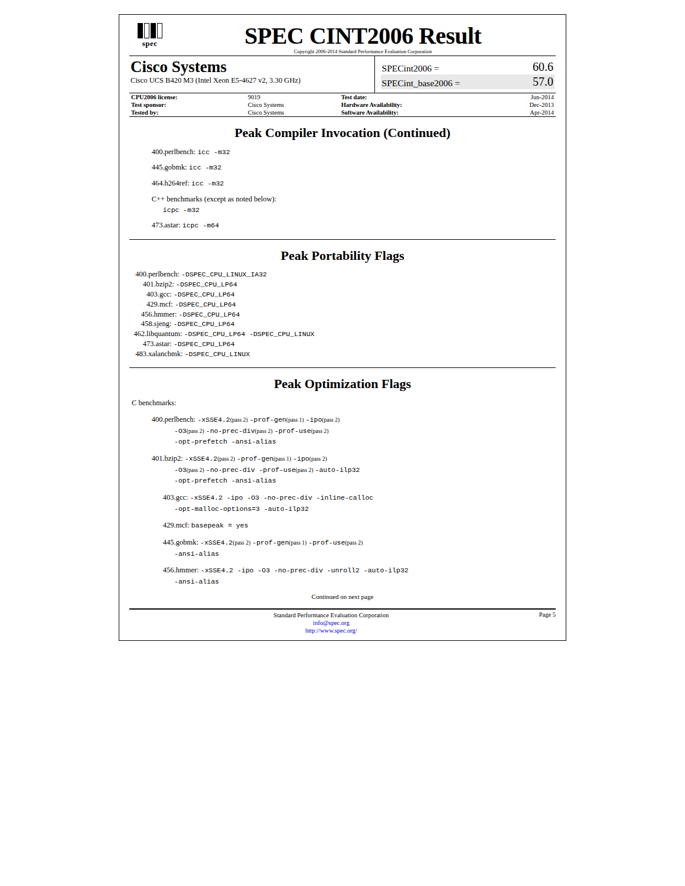spec
SPEC CINT2006 Result
Copyright 2006-2014 Standard Performance Evaluation Corporation
Cisco Systems
Cisco UCS B420 M3 (Intel Xeon E5-4627 v2, 3.30 GHz)
| SPECint2006 = | 60.6 |
| SPECint_base2006 = | 57.0 |
| CPU2006 license: | 9019 | Test date: | Jun-2014 |
| Test sponsor: | Cisco Systems | Hardware Availability: | Dec-2013 |
| Tested by: | Cisco Systems | Software Availability: | Apr-2014 |
Peak Compiler Invocation (Continued)
400.perlbench: icc -m32
445.gobmk: icc -m32
464.h264ref: icc -m32
C++ benchmarks (except as noted below):
icpc -m32
473.astar: icpc -m64
Peak Portability Flags
400.perlbench: -DSPEC_CPU_LINUX_IA32
401.bzip2: -DSPEC_CPU_LP64
403.gcc: -DSPEC_CPU_LP64
429.mcf: -DSPEC_CPU_LP64
456.hmmer: -DSPEC_CPU_LP64
458.sjeng: -DSPEC_CPU_LP64
462.libquantum: -DSPEC_CPU_LP64 -DSPEC_CPU_LINUX
473.astar: -DSPEC_CPU_LP64
483.xalancbmk: -DSPEC_CPU_LINUX
Peak Optimization Flags
C benchmarks:
400.perlbench: -xSSE4.2(pass 2) -prof-gen(pass 1) -ipo(pass 2)
-O3(pass 2) -no-prec-div(pass 2) -prof-use(pass 2)
-opt-prefetch -ansi-alias
401.bzip2: -xSSE4.2(pass 2) -prof-gen(pass 1) -ipo(pass 2)
-O3(pass 2) -no-prec-div -prof-use(pass 2) -auto-ilp32
-opt-prefetch -ansi-alias
403.gcc: -xSSE4.2 -ipo -O3 -no-prec-div -inline-calloc
-opt-malloc-options=3 -auto-ilp32
429.mcf: basepeak = yes
445.gobmk: -xSSE4.2(pass 2) -prof-gen(pass 1) -prof-use(pass 2)
-ansi-alias
456.hmmer: -xSSE4.2 -ipo -O3 -no-prec-div -unroll2 -auto-ilp32
-ansi-alias
Continued on next page
Standard Performance Evaluation Corporation
info@spec.org
http://www.spec.org/
Page 5